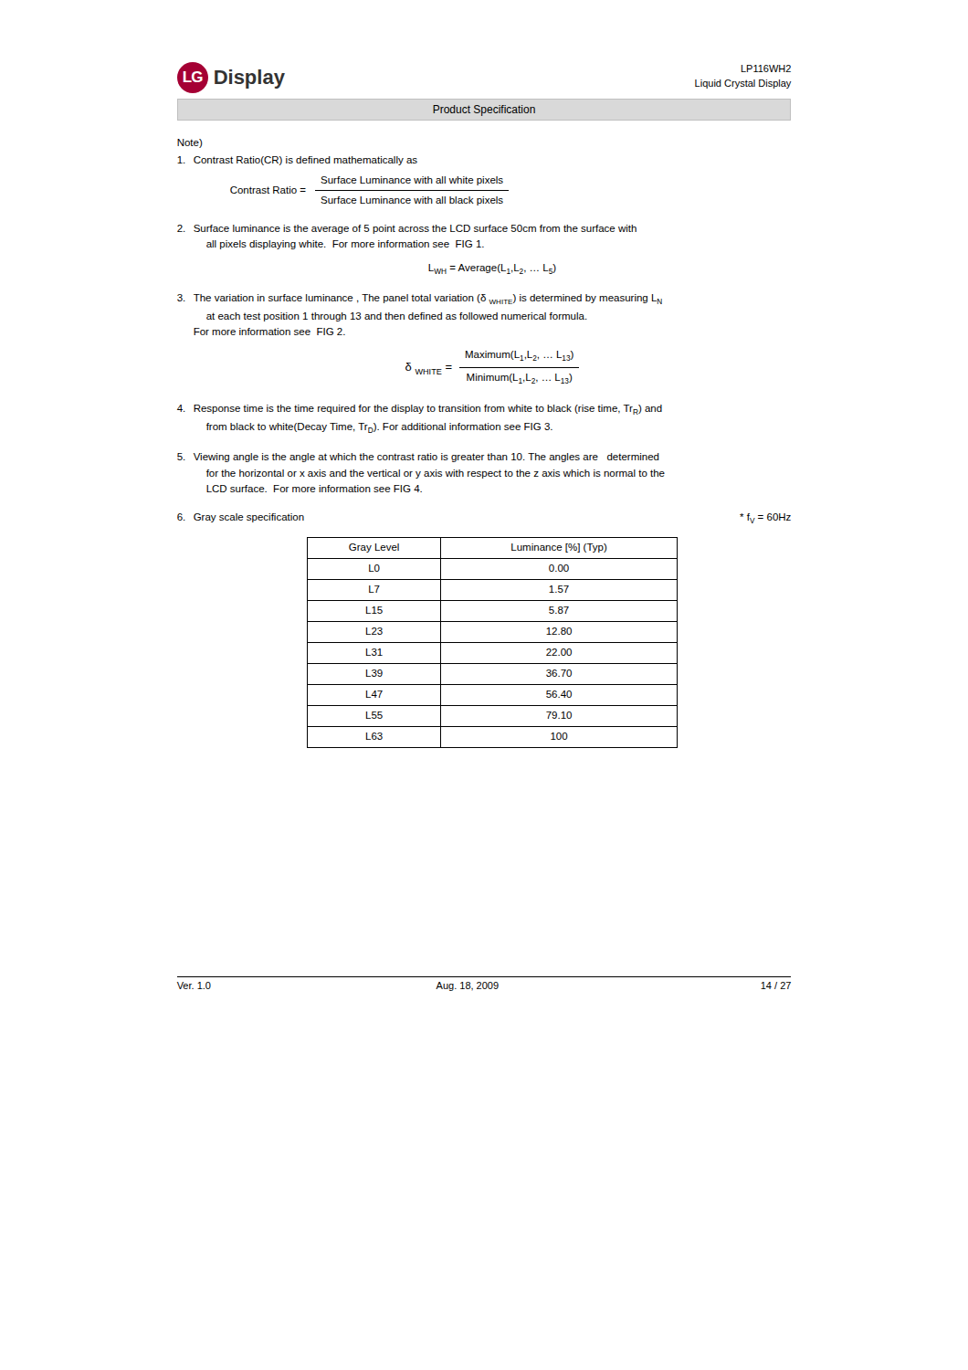LG
Display
LP116WH2
Liquid Crystal Display
Product Specification
Note)
1. Contrast Ratio(CR) is defined mathematically as
Contrast Ratio = Surface Luminance with all white pixels Surface Luminance with all black pixels
2. Surface luminance is the average of 5 point across the LCD surface 50cm from the surface with
all pixels displaying white. For more information see FIG 1.
LWH = Average(L1,L2, … L5)
3. The variation in surface luminance , The panel total variation (δ WHITE) is determined by measuring LN
at each test position 1 through 13 and then defined as followed numerical formula.
For more information see FIG 2.
δ WHITE = Maximum(L1,L2, … L13) Minimum(L1,L2, … L13)
4. Response time is the time required for the display to transition from white to black (rise time, TrR) and
from black to white(Decay Time, TrD). For additional information see FIG 3.
5. Viewing angle is the angle at which the contrast ratio is greater than 10. The angles are determined
for the horizontal or x axis and the vertical or y axis with respect to the z axis which is normal to the
LCD surface. For more information see FIG 4.
6.
Gray scale specification * fV = 60Hz
| Gray Level | Luminance [%] (Typ) |
| --- | --- |
| L0 | 0.00 |
| L7 | 1.57 |
| L15 | 5.87 |
| L23 | 12.80 |
| L31 | 22.00 |
| L39 | 36.70 |
| L47 | 56.40 |
| L55 | 79.10 |
| L63 | 100 |
Ver. 1.0 Aug. 18, 2009 14 / 27